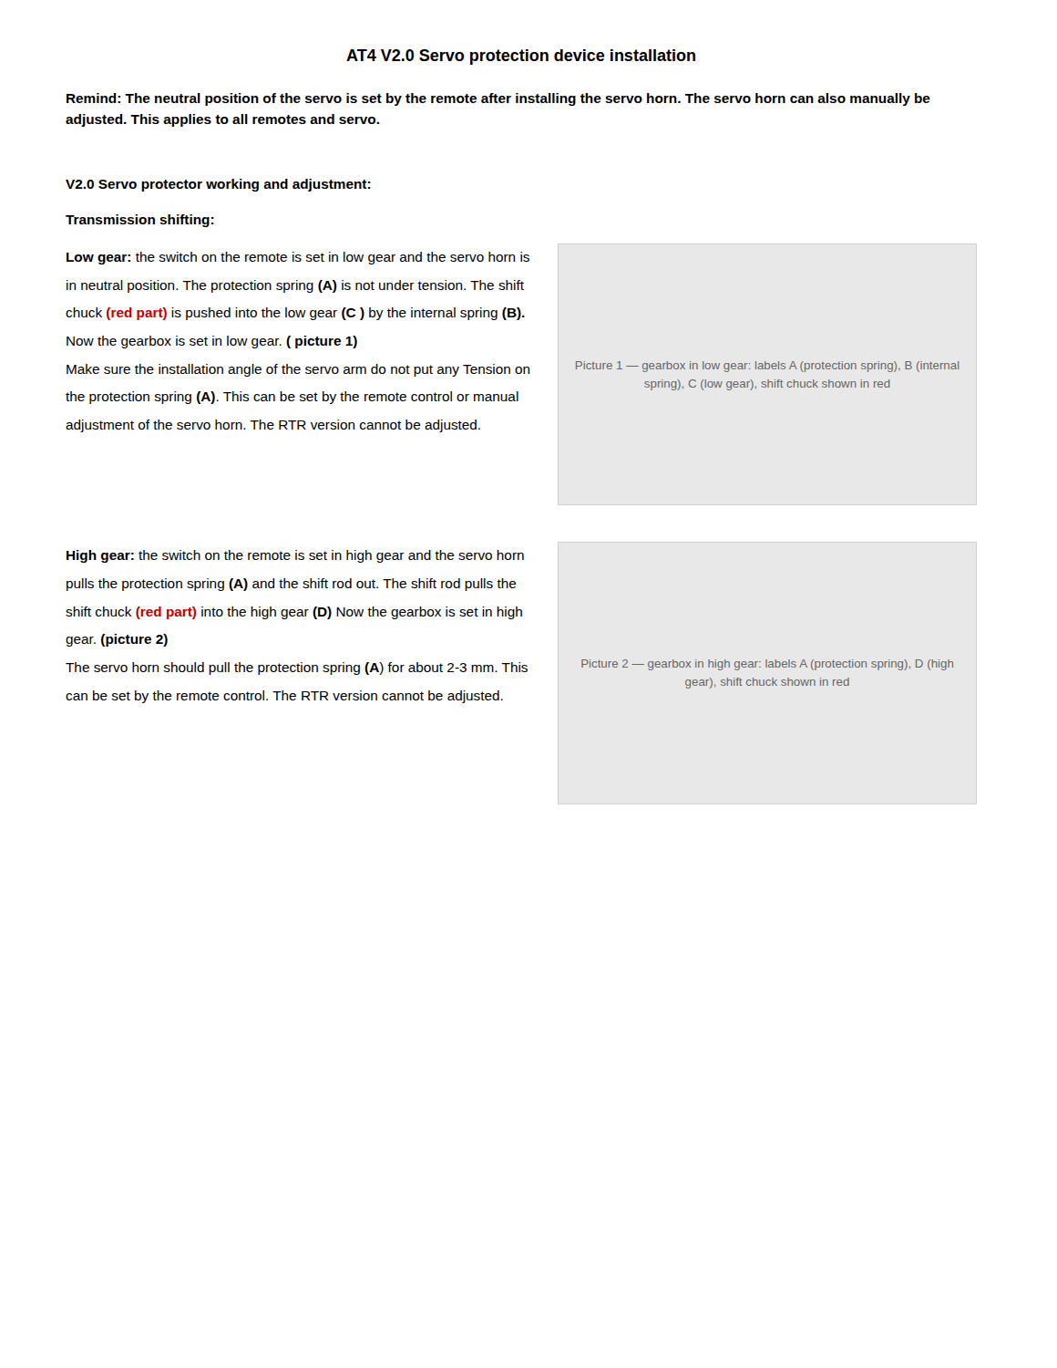AT4 V2.0 Servo protection device installation
Remind: The neutral position of the servo is set by the remote after installing the servo horn. The servo horn can also manually be adjusted. This applies to all remotes and servo.
V2.0 Servo protector working and adjustment:
Transmission shifting:
Low gear: the switch on the remote is set in low gear and the servo horn is in neutral position. The protection spring (A) is not under tension. The shift chuck (red part) is pushed into the low gear (C ) by the internal spring (B). Now the gearbox is set in low gear. ( picture 1)
Make sure the installation angle of the servo arm do not put any Tension on the protection spring (A). This can be set by the remote control or manual adjustment of the servo horn. The RTR version cannot be adjusted.
Picture 1 — gearbox in low gear: labels A (protection spring), B (internal spring), C (low gear), shift chuck shown in red
High gear: the switch on the remote is set in high gear and the servo horn pulls the protection spring (A) and the shift rod out. The shift rod pulls the shift chuck (red part) into the high gear (D) Now the gearbox is set in high gear. (picture 2)
The servo horn should pull the protection spring (A) for about 2-3 mm. This can be set by the remote control. The RTR version cannot be adjusted.
Picture 2 — gearbox in high gear: labels A (protection spring), D (high gear), shift chuck shown in red